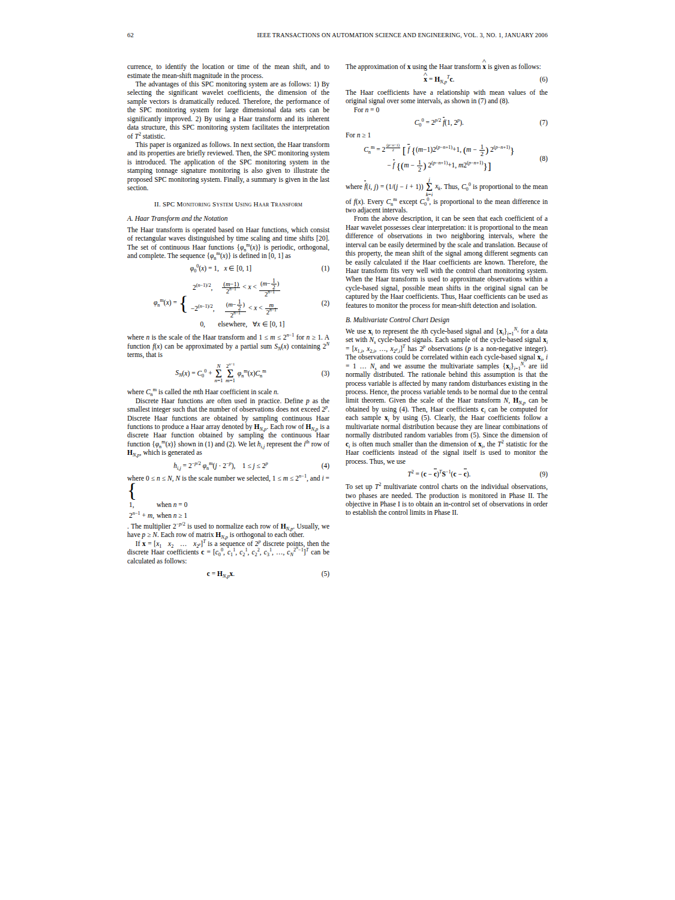62 IEEE TRANSACTIONS ON AUTOMATION SCIENCE AND ENGINEERING, VOL. 3, NO. 1, JANUARY 2006
currence, to identify the location or time of the mean shift, and to estimate the mean-shift magnitude in the process.
The advantages of this SPC monitoring system are as follows: 1) By selecting the significant wavelet coefficients, the dimension of the sample vectors is dramatically reduced. Therefore, the performance of the SPC monitoring system for large dimensional data sets can be significantly improved. 2) By using a Haar transform and its inherent data structure, this SPC monitoring system facilitates the interpretation of T2 statistic.
This paper is organized as follows. In next section, the Haar transform and its properties are briefly reviewed. Then, the SPC monitoring system is introduced. The application of the SPC monitoring system in the stamping tonnage signature monitoring is also given to illustrate the proposed SPC monitoring system. Finally, a summary is given in the last section.
II. SPC Monitoring System Using Haar Transform
A. Haar Transform and the Notation
The Haar transform is operated based on Haar functions, which consist of rectangular waves distinguished by time scaling and time shifts [20]. The set of continuous Haar functions {φnm(x)} is periodic, orthogonal, and complete. The sequence {φnm(x)} is defined in [0, 1] as
φ00(x) = 1, x ∈ [0, 1]
(1)
φnm(x) = {
| 2 ( n −1)/2 , | ( m −1) 2 n −1 < x < ( m − 1 2 ) 2 n −1 |
| −2 ( n −1)/2 , | ( m − 1 2 ) 2 n −1 < x < m 2 n −1 |
| 0, | elsewhere, ∀ x ∈ [0, 1] |
(2)
where n is the scale of the Haar transform and 1 ≤ m ≤ 2n−1 for n ≥ 1. A function f(x) can be approximated by a partial sum SN(x) containing 2N terms, that is
SN(x) = C00 + NΣn=1 2n−1 Σm=1 φnm(x)Cnm
(3)
where Cnm is called the mth Haar coefficient in scale n.
Discrete Haar functions are often used in practice. Define p as the smallest integer such that the number of observations does not exceed 2p. Discrete Haar functions are obtained by sampling continuous Haar functions to produce a Haar array denoted by HN,p. Each row of HN,p is a discrete Haar function obtained by sampling the continuous Haar function {φnm(x)} shown in (1) and (2). We let hi,j represent the ith row of HN,p, which is generated as
hi,j = 2−p/2 φnm(j · 2−p), 1 ≤ j ≤ 2p
(4)
where 0 ≤ n ≤ N, N is the scale number we selected, 1 ≤ m ≤ 2n−1, and i = {
| 1, | when n = 0 |
| 2 n −1 + m , | when n ≥ 1 |
. The multiplier 2−p/2 is used to normalize each row of HN,p. Usually, we have p ≥ N. Each row of matrix HN,p is orthogonal to each other.
If x = [x1 x2 … x2p]T is a sequence of 2p discrete points, then the discrete Haar coefficients c = [c00, c11, c21, c22, c31, …, cN2N−1]T can be calculated as follows:
c = HN,px.
(5)
The approximation of x using the Haar transform x is given as follows:
x = HN,pTc.
(6)
The Haar coefficients have a relationship with mean values of the original signal over some intervals, as shown in (7) and (8).
For n = 0
C00 = 2p/2 f(1, 2p).
(7)
For n ≥ 1
Cnm = 2(p−n−1) 2 [ f {(m−1)2(p−n+1)+1, (m − 12) 2(p−n+1)}
− f {(m − 12) 2(p−n+1)+1, m2(p−n+1)}]
(8)
where f(i, j) = (1/(j − i + 1)) jΣk=i xk. Thus, C00 is proportional to the mean of f(x). Every Cnm except C00, is proportional to the mean difference in two adjacent intervals.
From the above description, it can be seen that each coefficient of a Haar wavelet possesses clear interpretation: it is proportional to the mean difference of observations in two neighboring intervals, where the interval can be easily determined by the scale and translation. Because of this property, the mean shift of the signal among different segments can be easily calculated if the Haar coefficients are known. Therefore, the Haar transform fits very well with the control chart monitoring system. When the Haar transform is used to approximate observations within a cycle-based signal, possible mean shifts in the original signal can be captured by the Haar coefficients. Thus, Haar coefficients can be used as features to monitor the process for mean-shift detection and isolation.
B. Multivariate Control Chart Design
We use xi to represent the ith cycle-based signal and {xi}i=1Ns for a data set with Ns cycle-based signals. Each sample of the cycle-based signal xi = [x1,i, x2,i, …, x2p,i]T has 2p observations (p is a non-negative integer). The observations could be correlated within each cycle-based signal xi, i = 1 … Ns and we assume the multivariate samples {xi}i=1Ns are iid normally distributed. The rationale behind this assumption is that the process variable is affected by many random disturbances existing in the process. Hence, the process variable tends to be normal due to the central limit theorem. Given the scale of the Haar transform N, HN,p can be obtained by using (4). Then, Haar coefficients ci can be computed for each sample xi by using (5). Clearly, the Haar coefficients follow a multivariate normal distribution because they are linear combinations of normally distributed random variables from (5). Since the dimension of ci is often much smaller than the dimension of xi, the T2 statistic for the Haar coefficients instead of the signal itself is used to monitor the process. Thus, we use
T2 = (c − c)TS−1(c − c).
(9)
To set up T2 multivariate control charts on the individual observations, two phases are needed. The production is monitored in Phase II. The objective in Phase I is to obtain an in-control set of observations in order to establish the control limits in Phase II.